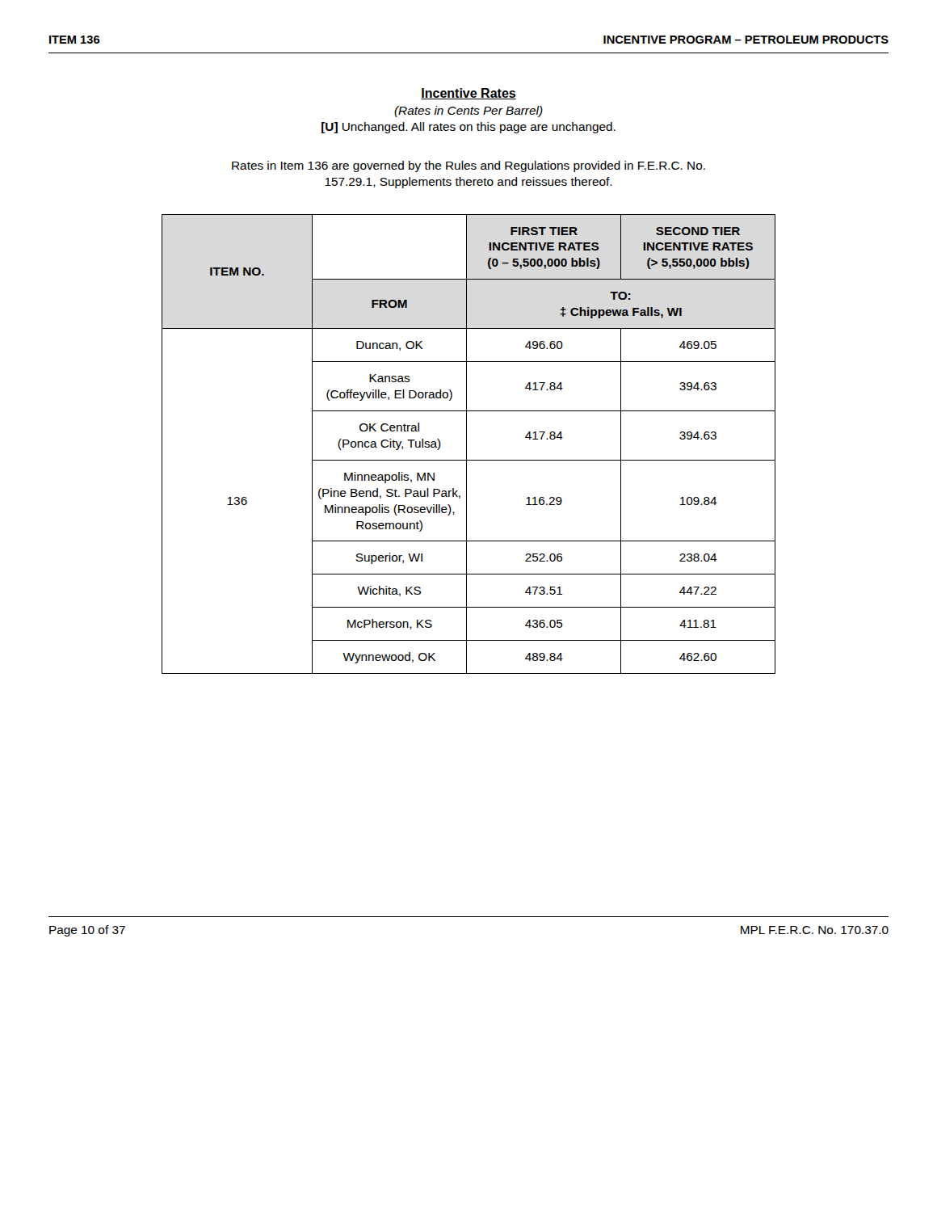ITEM 136
INCENTIVE PROGRAM – PETROLEUM PRODUCTS
Incentive Rates
(Rates in Cents Per Barrel)
[U] Unchanged. All rates on this page are unchanged.
Rates in Item 136 are governed by the Rules and Regulations provided in F.E.R.C. No. 157.29.1, Supplements thereto and reissues thereof.
| ITEM NO. | | FIRST TIER INCENTIVE RATES (0 – 5,500,000 bbls) | SECOND TIER INCENTIVE RATES (> 5,550,000 bbls) |
| --- | --- | --- | --- |
| FROM | TO: ‡ Chippewa Falls, WI |
| 136 | Duncan, OK | 496.60 | 469.05 |
| Kansas (Coffeyville, El Dorado) | 417.84 | 394.63 |
| OK Central (Ponca City, Tulsa) | 417.84 | 394.63 |
| Minneapolis, MN (Pine Bend, St. Paul Park, Minneapolis (Roseville), Rosemount) | 116.29 | 109.84 |
| Superior, WI | 252.06 | 238.04 |
| Wichita, KS | 473.51 | 447.22 |
| McPherson, KS | 436.05 | 411.81 |
| Wynnewood, OK | 489.84 | 462.60 |
Page 10 of 37
MPL F.E.R.C. No. 170.37.0